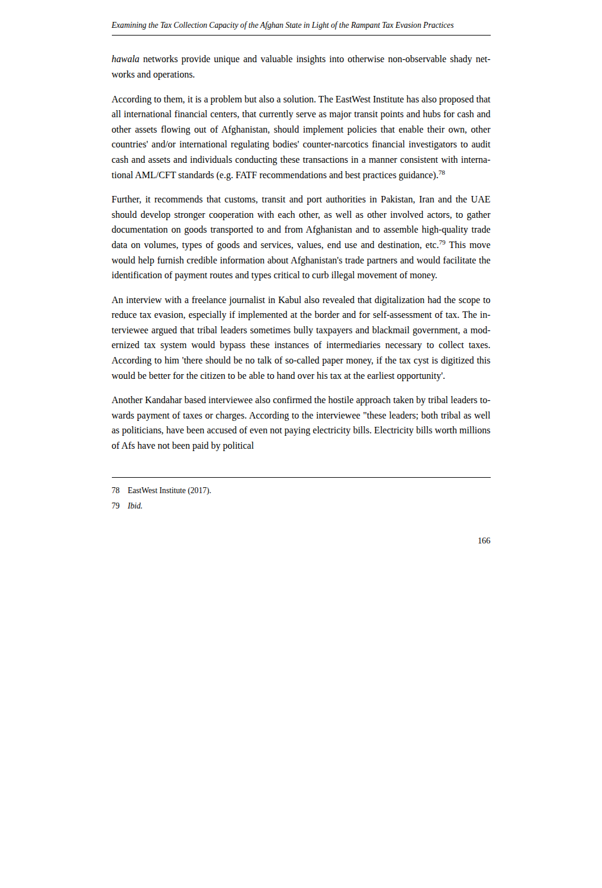Examining the Tax Collection Capacity of the Afghan State in Light of the Rampant Tax Evasion Practices
hawala networks provide unique and valuable insights into otherwise non-observable shady networks and operations.
According to them, it is a problem but also a solution. The EastWest Institute has also proposed that all international financial centers, that currently serve as major transit points and hubs for cash and other assets flowing out of Afghanistan, should implement policies that enable their own, other countries' and/or international regulating bodies' counter-narcotics financial investigators to audit cash and assets and individuals conducting these transactions in a manner consistent with international AML/CFT standards (e.g. FATF recommendations and best practices guidance).78
Further, it recommends that customs, transit and port authorities in Pakistan, Iran and the UAE should develop stronger cooperation with each other, as well as other involved actors, to gather documentation on goods transported to and from Afghanistan and to assemble high-quality trade data on volumes, types of goods and services, values, end use and destination, etc.79 This move would help furnish credible information about Afghanistan's trade partners and would facilitate the identification of payment routes and types critical to curb illegal movement of money.
An interview with a freelance journalist in Kabul also revealed that digitalization had the scope to reduce tax evasion, especially if implemented at the border and for self-assessment of tax. The interviewee argued that tribal leaders sometimes bully taxpayers and blackmail government, a modernized tax system would bypass these instances of intermediaries necessary to collect taxes. According to him 'there should be no talk of so-called paper money, if the tax cyst is digitized this would be better for the citizen to be able to hand over his tax at the earliest opportunity'.
Another Kandahar based interviewee also confirmed the hostile approach taken by tribal leaders towards payment of taxes or charges. According to the interviewee "these leaders; both tribal as well as politicians, have been accused of even not paying electricity bills. Electricity bills worth millions of Afs have not been paid by political
78 EastWest Institute (2017).
79 Ibid.
166